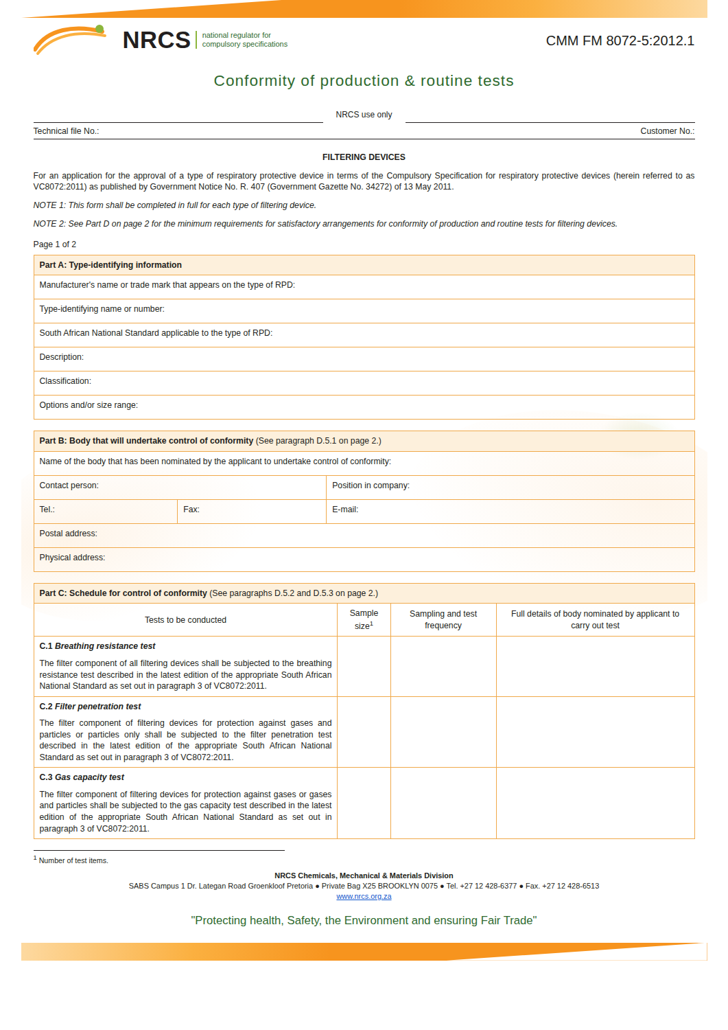NRCS
national regulator for compulsory specifications
CMM FM 8072-5:2012.1
Conformity of production & routine tests
NRCS use only
Technical file No.:
Customer No.:
FILTERING DEVICES
For an application for the approval of a type of respiratory protective device in terms of the Compulsory Specification for respiratory protective devices (herein referred to as VC8072:2011) as published by Government Notice No. R. 407 (Government Gazette No. 34272) of 13 May 2011.
NOTE 1: This form shall be completed in full for each type of filtering device.
NOTE 2: See Part D on page 2 for the minimum requirements for satisfactory arrangements for conformity of production and routine tests for filtering devices.
Page 1 of 2
| Part A: Type-identifying information |
| Manufacturer's name or trade mark that appears on the type of RPD: |
| Type-identifying name or number: |
| South African National Standard applicable to the type of RPD: |
| Description: |
| Classification: |
| Options and/or size range: |
| Part B: Body that will undertake control of conformity (See paragraph D.5.1 on page 2.) |
| Name of the body that has been nominated by the applicant to undertake control of conformity: |
| Contact person: | Position in company: |
| Tel.: | Fax: | E-mail: |
| Postal address: |
| Physical address: |
| Part C: Schedule for control of conformity (See paragraphs D.5.2 and D.5.3 on page 2.) |
| Tests to be conducted | Sample size 1 | Sampling and test frequency | Full details of body nominated by applicant to carry out test |
| C.1 Breathing resistance test The filter component of all filtering devices shall be subjected to the breathing resistance test described in the latest edition of the appropriate South African National Standard as set out in paragraph 3 of VC8072:2011. | | | |
| C.2 Filter penetration test The filter component of filtering devices for protection against gases and particles or particles only shall be subjected to the filter penetration test described in the latest edition of the appropriate South African National Standard as set out in paragraph 3 of VC8072:2011. | | | |
| C.3 Gas capacity test The filter component of filtering devices for protection against gases or gases and particles shall be subjected to the gas capacity test described in the latest edition of the appropriate South African National Standard as set out in paragraph 3 of VC8072:2011. | | | |
1 Number of test items.
NRCS Chemicals, Mechanical & Materials Division
SABS Campus 1 Dr. Lategan Road Groenkloof Pretoria ● Private Bag X25 BROOKLYN 0075 ● Tel. +27 12 428-6377 ● Fax. +27 12 428-6513
www.nrcs.org.za
"Protecting health, Safety, the Environment and ensuring Fair Trade"